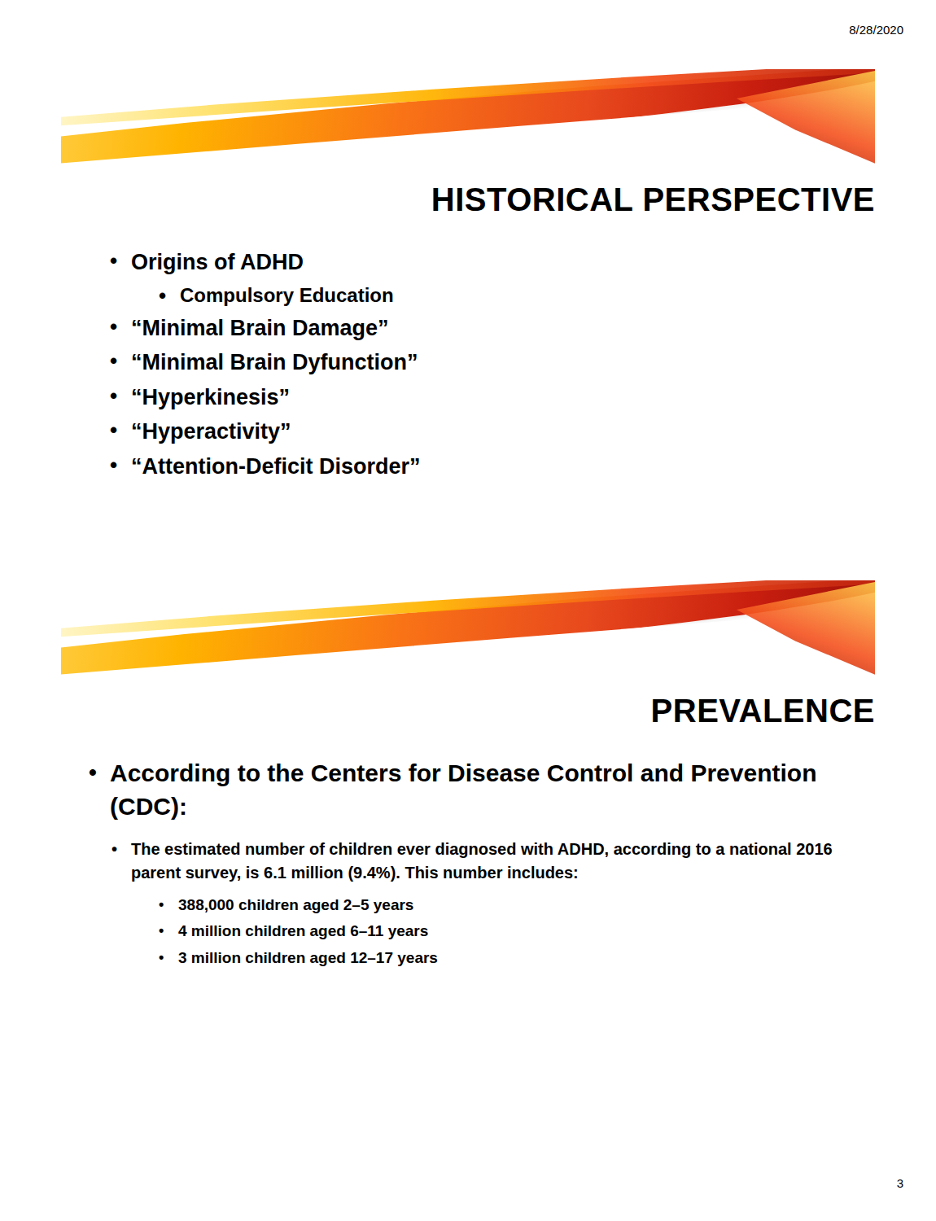8/28/2020
HISTORICAL PERSPECTIVE
Origins of ADHD
Compulsory Education
“Minimal Brain Damage”
“Minimal Brain Dyfunction”
“Hyperkinesis”
“Hyperactivity”
“Attention-Deficit Disorder”
PREVALENCE
According to the Centers for Disease Control and Prevention (CDC):
The estimated number of children ever diagnosed with ADHD, according to a national 2016 parent survey, is 6.1 million (9.4%). This number includes:
388,000 children aged 2–5 years
4 million children aged 6–11 years
3 million children aged 12–17 years
3